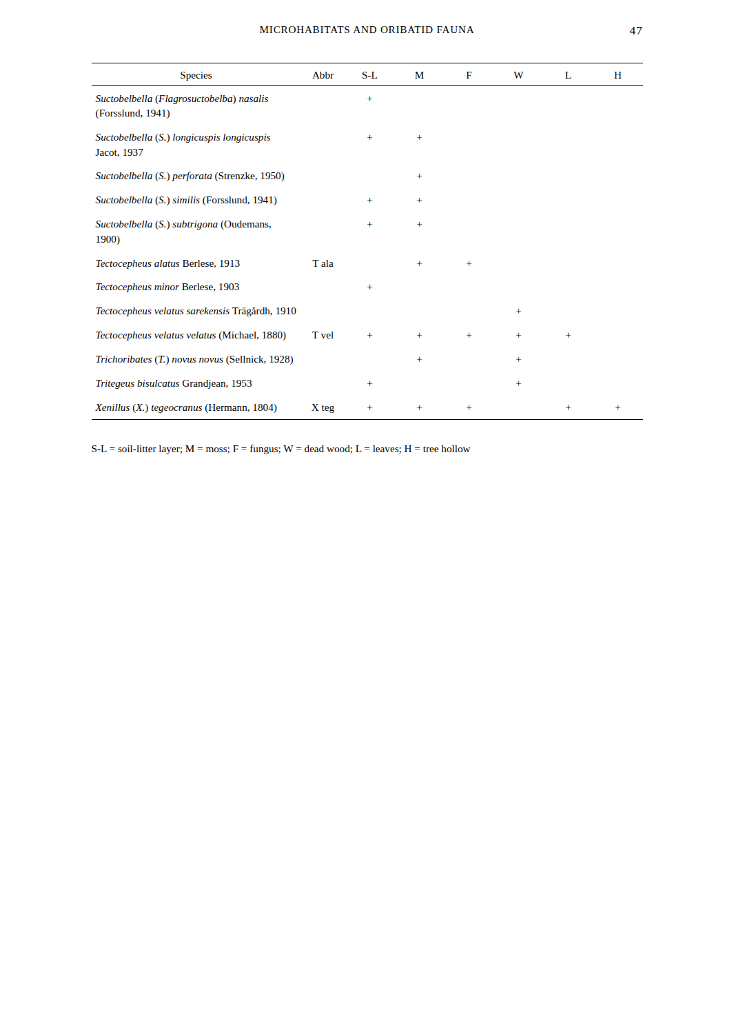MICROHABITATS AND ORIBATID FAUNA 47
| Species | Abbr | S-L | M | F | W | L | H |
| --- | --- | --- | --- | --- | --- | --- | --- |
| Suctobelbella ( Flagrosuctobelba ) nasalis (Forsslund, 1941) | | + | | | | | |
| Suctobelbella ( S. ) longicuspis longicuspis Jacot, 1937 | | + | + | | | | |
| Suctobelbella ( S. ) perforata (Strenzke, 1950) | | | + | | | | |
| Suctobelbella ( S. ) similis (Forsslund, 1941) | | + | + | | | | |
| Suctobelbella ( S. ) subtrigona (Oudemans, 1900) | | + | + | | | | |
| Tectocepheus alatus Berlese, 1913 | T ala | | + | + | | | |
| Tectocepheus minor Berlese, 1903 | | + | | | | | |
| Tectocepheus velatus sarekensis Trägårdh, 1910 | | | | | + | | |
| Tectocepheus velatus velatus (Michael, 1880) | T vel | + | + | + | + | + | |
| Trichoribates ( T. ) novus novus (Sellnick, 1928) | | | + | | + | | |
| Tritegeus bisulcatus Grandjean, 1953 | | + | | | + | | |
| Xenillus ( X. ) tegeocranus (Hermann, 1804) | X teg | + | + | + | | + | + |
S-L = soil-litter layer; M = moss; F = fungus; W = dead wood; L = leaves; H = tree hollow